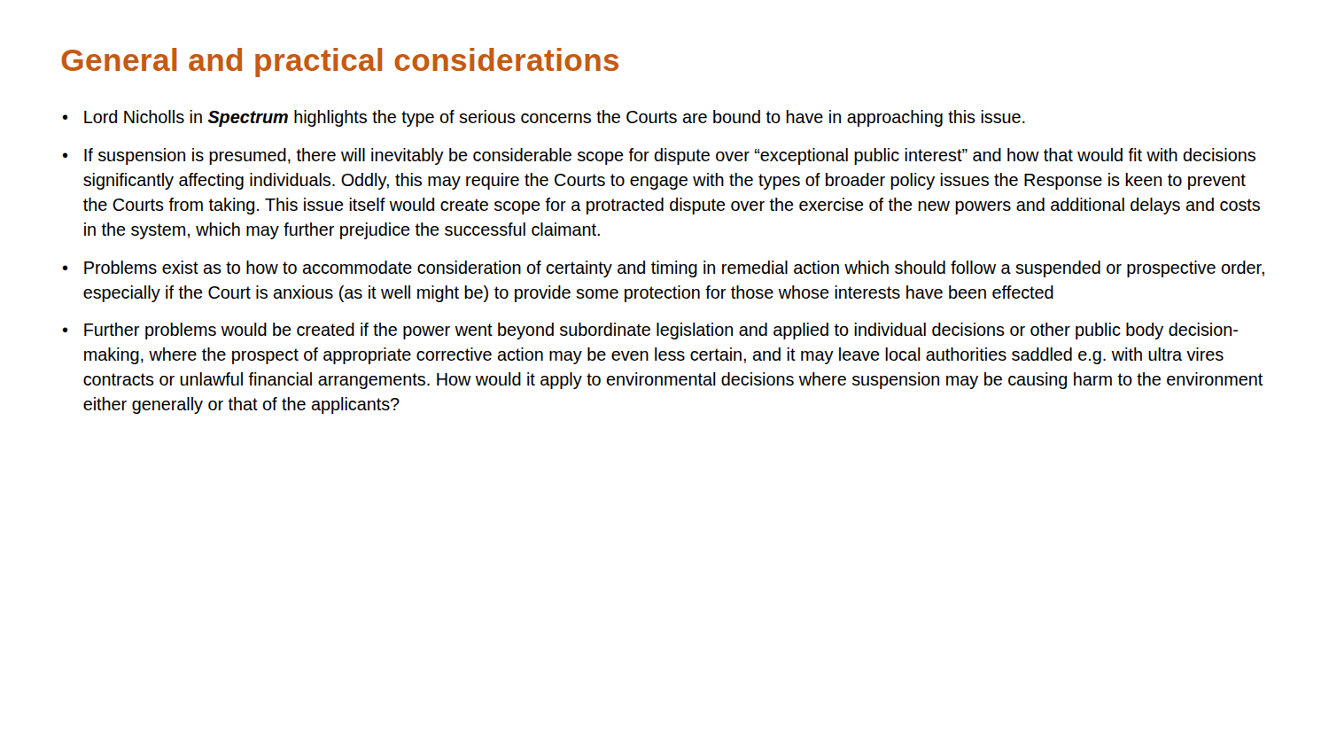General and practical considerations
Lord Nicholls in Spectrum highlights the type of serious concerns the Courts are bound to have in approaching this issue.
If suspension is presumed, there will inevitably be considerable scope for dispute over “exceptional public interest” and how that would fit with decisions significantly affecting individuals. Oddly, this may require the Courts to engage with the types of broader policy issues the Response is keen to prevent the Courts from taking. This issue itself would create scope for a protracted dispute over the exercise of the new powers and additional delays and costs in the system, which may further prejudice the successful claimant.
Problems exist as to how to accommodate consideration of certainty and timing in remedial action which should follow a suspended or prospective order, especially if the Court is anxious (as it well might be) to provide some protection for those whose interests have been effected
Further problems would be created if the power went beyond subordinate legislation and applied to individual decisions or other public body decision-making, where the prospect of appropriate corrective action may be even less certain, and it may leave local authorities saddled e.g. with ultra vires contracts or unlawful financial arrangements. How would it apply to environmental decisions where suspension may be causing harm to the environment either generally or that of the applicants?